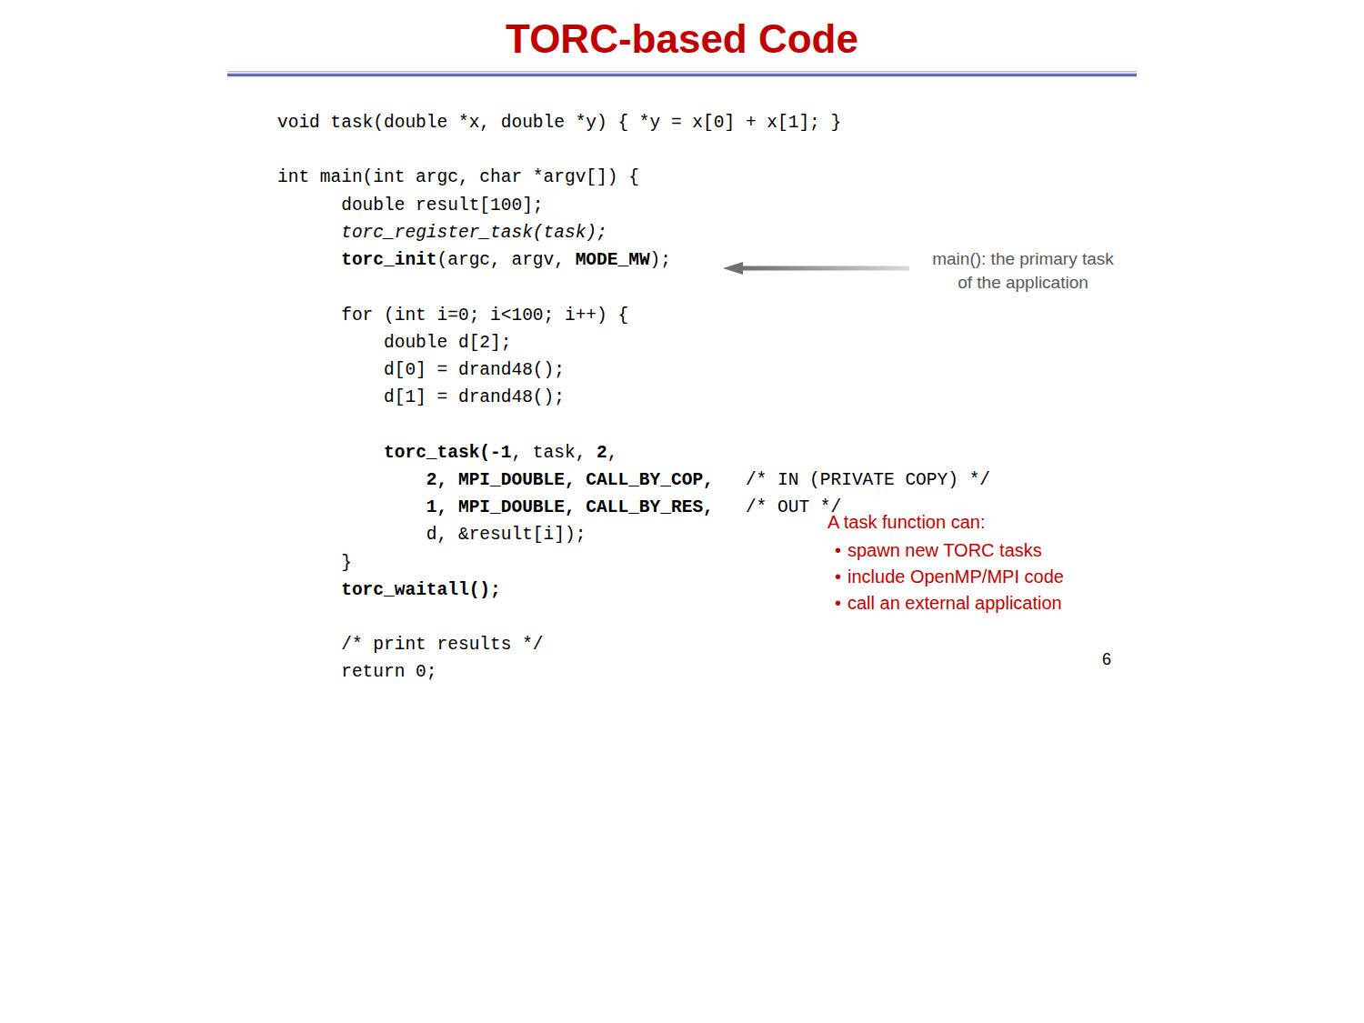TORC-based Code
void task(double *x, double *y) { *y = x[0] + x[1]; }

int main(int argc, char *argv[]) {
      double result[100];
      torc_register_task(task);
      torc_init(argc, argv, MODE_MW);

      for (int i=0; i<100; i++) {
          double d[2];
          d[0] = drand48();
          d[1] = drand48();

          torc_task(-1, task, 2,
              2, MPI_DOUBLE, CALL_BY_COP,   /* IN (PRIVATE COPY) */
              1, MPI_DOUBLE, CALL_BY_RES,   /* OUT */
              d, &result[i]);
      }
      torc_waitall();

      /* print results */
      return 0;
}
main(): the primary task
of the application
A task function can:
spawn new TORC tasks
include OpenMP/MPI code
call an external application
6